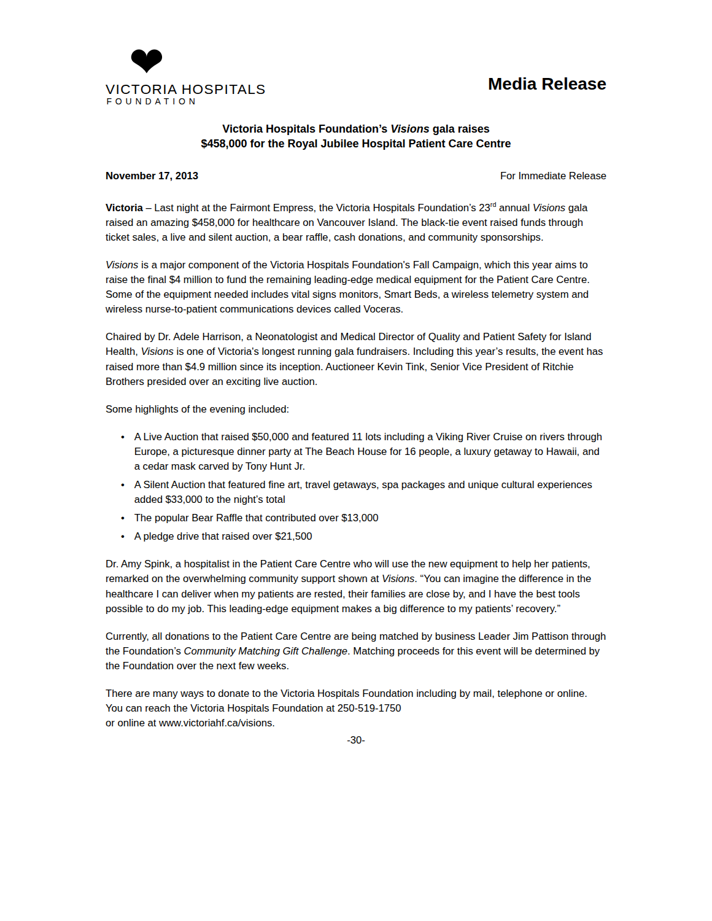❤
VICTORIA HOSPITALS
FOUNDATION
Media Release
Victoria Hospitals Foundation’s Visions gala raises
$458,000 for the Royal Jubilee Hospital Patient Care Centre
November 17, 2013 For Immediate Release
Victoria – Last night at the Fairmont Empress, the Victoria Hospitals Foundation’s 23rd annual Visions gala raised an amazing $458,000 for healthcare on Vancouver Island. The black-tie event raised funds through ticket sales, a live and silent auction, a bear raffle, cash donations, and community sponsorships.
Visions is a major component of the Victoria Hospitals Foundation's Fall Campaign, which this year aims to raise the final $4 million to fund the remaining leading-edge medical equipment for the Patient Care Centre. Some of the equipment needed includes vital signs monitors, Smart Beds, a wireless telemetry system and wireless nurse-to-patient communications devices called Voceras.
Chaired by Dr. Adele Harrison, a Neonatologist and Medical Director of Quality and Patient Safety for Island Health, Visions is one of Victoria's longest running gala fundraisers. Including this year’s results, the event has raised more than $4.9 million since its inception. Auctioneer Kevin Tink, Senior Vice President of Ritchie Brothers presided over an exciting live auction.
Some highlights of the evening included:
A Live Auction that raised $50,000 and featured 11 lots including a Viking River Cruise on rivers through Europe, a picturesque dinner party at The Beach House for 16 people, a luxury getaway to Hawaii, and a cedar mask carved by Tony Hunt Jr.
A Silent Auction that featured fine art, travel getaways, spa packages and unique cultural experiences added $33,000 to the night’s total
The popular Bear Raffle that contributed over $13,000
A pledge drive that raised over $21,500
Dr. Amy Spink, a hospitalist in the Patient Care Centre who will use the new equipment to help her patients, remarked on the overwhelming community support shown at Visions. “You can imagine the difference in the healthcare I can deliver when my patients are rested, their families are close by, and I have the best tools possible to do my job. This leading-edge equipment makes a big difference to my patients’ recovery.”
Currently, all donations to the Patient Care Centre are being matched by business Leader Jim Pattison through the Foundation’s Community Matching Gift Challenge. Matching proceeds for this event will be determined by the Foundation over the next few weeks.
There are many ways to donate to the Victoria Hospitals Foundation including by mail, telephone or online. You can reach the Victoria Hospitals Foundation at 250-519-1750
or online at www.victoriahf.ca/visions.
-30-